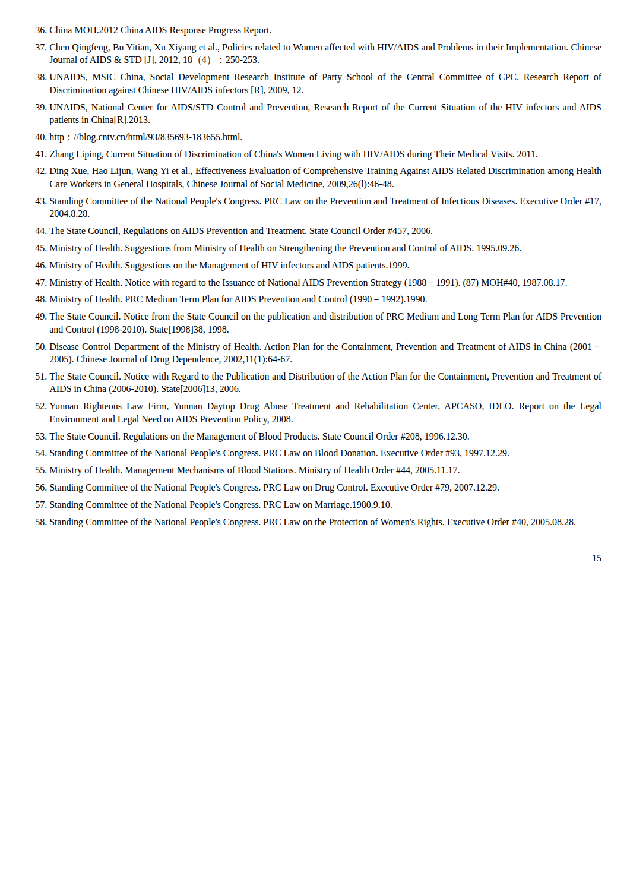China MOH.2012 China AIDS Response Progress Report.
Chen Qingfeng, Bu Yitian, Xu Xiyang et al., Policies related to Women affected with HIV/AIDS and Problems in their Implementation. Chinese Journal of AIDS & STD [J], 2012, 18（4）：250-253.
UNAIDS, MSIC China, Social Development Research Institute of Party School of the Central Committee of CPC. Research Report of Discrimination against Chinese HIV/AIDS infectors [R], 2009, 12.
UNAIDS, National Center for AIDS/STD Control and Prevention, Research Report of the Current Situation of the HIV infectors and AIDS patients in China[R].2013.
http：//blog.cntv.cn/html/93/835693-183655.html.
Zhang Liping, Current Situation of Discrimination of China's Women Living with HIV/AIDS during Their Medical Visits. 2011.
Ding Xue, Hao Lijun, Wang Yi et al., Effectiveness Evaluation of Comprehensive Training Against AIDS Related Discrimination among Health Care Workers in General Hospitals, Chinese Journal of Social Medicine, 2009,26(l):46-48.
Standing Committee of the National People's Congress. PRC Law on the Prevention and Treatment of Infectious Diseases. Executive Order #17, 2004.8.28.
The State Council, Regulations on AIDS Prevention and Treatment. State Council Order #457, 2006.
Ministry of Health. Suggestions from Ministry of Health on Strengthening the Prevention and Control of AIDS. 1995.09.26.
Ministry of Health. Suggestions on the Management of HIV infectors and AIDS patients.1999.
Ministry of Health. Notice with regard to the Issuance of National AIDS Prevention Strategy (1988－1991). (87) MOH#40, 1987.08.17.
Ministry of Health. PRC Medium Term Plan for AIDS Prevention and Control (1990－1992).1990.
The State Council. Notice from the State Council on the publication and distribution of PRC Medium and Long Term Plan for AIDS Prevention and Control (1998-2010). State[1998]38, 1998.
Disease Control Department of the Ministry of Health. Action Plan for the Containment, Prevention and Treatment of AIDS in China (2001－2005). Chinese Journal of Drug Dependence, 2002,11(1):64-67.
The State Council. Notice with Regard to the Publication and Distribution of the Action Plan for the Containment, Prevention and Treatment of AIDS in China (2006-2010). State[2006]13, 2006.
Yunnan Righteous Law Firm, Yunnan Daytop Drug Abuse Treatment and Rehabilitation Center, APCASO, IDLO. Report on the Legal Environment and Legal Need on AIDS Prevention Policy, 2008.
The State Council. Regulations on the Management of Blood Products. State Council Order #208, 1996.12.30.
Standing Committee of the National People's Congress. PRC Law on Blood Donation. Executive Order #93, 1997.12.29.
Ministry of Health. Management Mechanisms of Blood Stations. Ministry of Health Order #44, 2005.11.17.
Standing Committee of the National People's Congress. PRC Law on Drug Control. Executive Order #79, 2007.12.29.
Standing Committee of the National People's Congress. PRC Law on Marriage.1980.9.10.
Standing Committee of the National People's Congress. PRC Law on the Protection of Women's Rights. Executive Order #40, 2005.08.28.
15